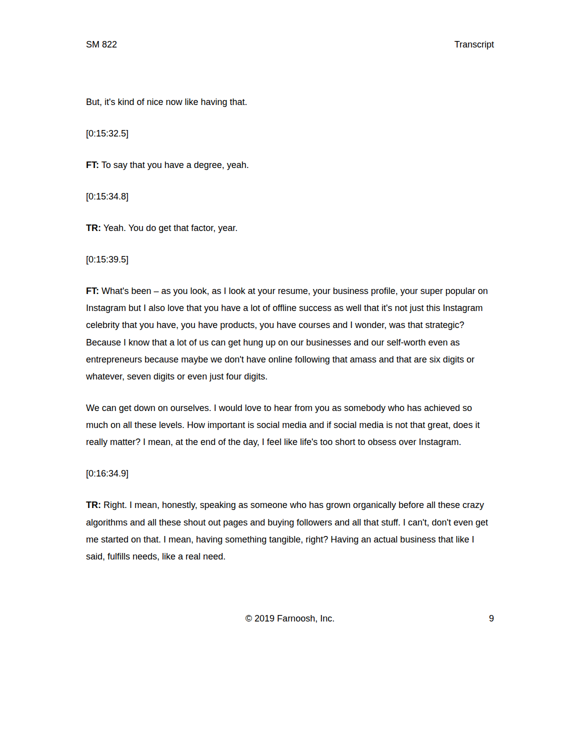SM 822 Transcript
But, it's kind of nice now like having that.
[0:15:32.5]
FT: To say that you have a degree, yeah.
[0:15:34.8]
TR: Yeah. You do get that factor, year.
[0:15:39.5]
FT: What's been – as you look, as I look at your resume, your business profile, your super popular on Instagram but I also love that you have a lot of offline success as well that it's not just this Instagram celebrity that you have, you have products, you have courses and I wonder, was that strategic? Because I know that a lot of us can get hung up on our businesses and our self-worth even as entrepreneurs because maybe we don't have online following that amass and that are six digits or whatever, seven digits or even just four digits.
We can get down on ourselves. I would love to hear from you as somebody who has achieved so much on all these levels. How important is social media and if social media is not that great, does it really matter? I mean, at the end of the day, I feel like life's too short to obsess over Instagram.
[0:16:34.9]
TR: Right. I mean, honestly, speaking as someone who has grown organically before all these crazy algorithms and all these shout out pages and buying followers and all that stuff. I can't, don't even get me started on that. I mean, having something tangible, right? Having an actual business that like I said, fulfills needs, like a real need.
© 2019 Farnoosh, Inc. 9